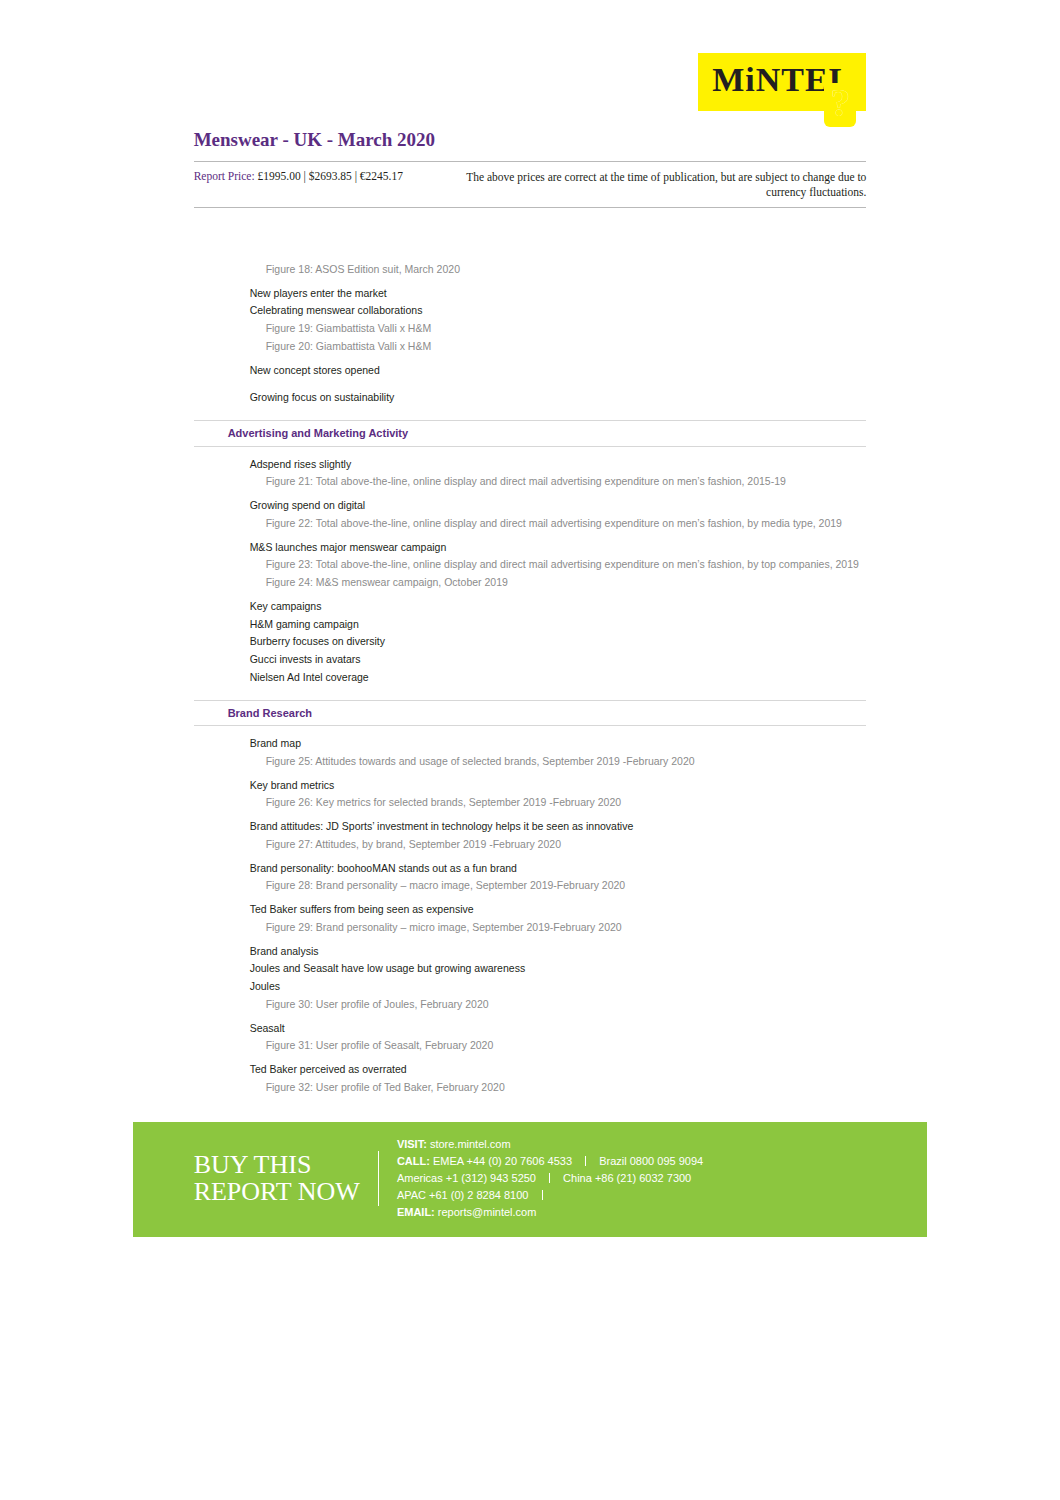MiNTEL ?
Menswear - UK - March 2020
Report Price: £1995.00 | $2693.85 | €2245.17
The above prices are correct at the time of publication, but are subject to change due to currency fluctuations.
Figure 18: ASOS Edition suit, March 2020
New players enter the market
Celebrating menswear collaborations
Figure 19: Giambattista Valli x H&M
Figure 20: Giambattista Valli x H&M
New concept stores opened
Growing focus on sustainability
Advertising and Marketing Activity
Adspend rises slightly
Figure 21: Total above-the-line, online display and direct mail advertising expenditure on men’s fashion, 2015-19
Growing spend on digital
Figure 22: Total above-the-line, online display and direct mail advertising expenditure on men’s fashion, by media type, 2019
M&S launches major menswear campaign
Figure 23: Total above-the-line, online display and direct mail advertising expenditure on men’s fashion, by top companies, 2019
Figure 24: M&S menswear campaign, October 2019
Key campaigns
H&M gaming campaign
Burberry focuses on diversity
Gucci invests in avatars
Nielsen Ad Intel coverage
Brand Research
Brand map
Figure 25: Attitudes towards and usage of selected brands, September 2019 -February 2020
Key brand metrics
Figure 26: Key metrics for selected brands, September 2019 -February 2020
Brand attitudes: JD Sports’ investment in technology helps it be seen as innovative
Figure 27: Attitudes, by brand, September 2019 -February 2020
Brand personality: boohooMAN stands out as a fun brand
Figure 28: Brand personality – macro image, September 2019-February 2020
Ted Baker suffers from being seen as expensive
Figure 29: Brand personality – micro image, September 2019-February 2020
Brand analysis
Joules and Seasalt have low usage but growing awareness
Joules
Figure 30: User profile of Joules, February 2020
Seasalt
Figure 31: User profile of Seasalt, February 2020
Ted Baker perceived as overrated
Figure 32: User profile of Ted Baker, February 2020
BUY THIS
REPORT NOW
VISIT: store.mintel.com
CALL: EMEA +44 (0) 20 7606 4533 Brazil 0800 095 9094
Americas +1 (312) 943 5250 China +86 (21) 6032 7300
APAC +61 (0) 2 8284 8100
EMAIL: reports@mintel.com